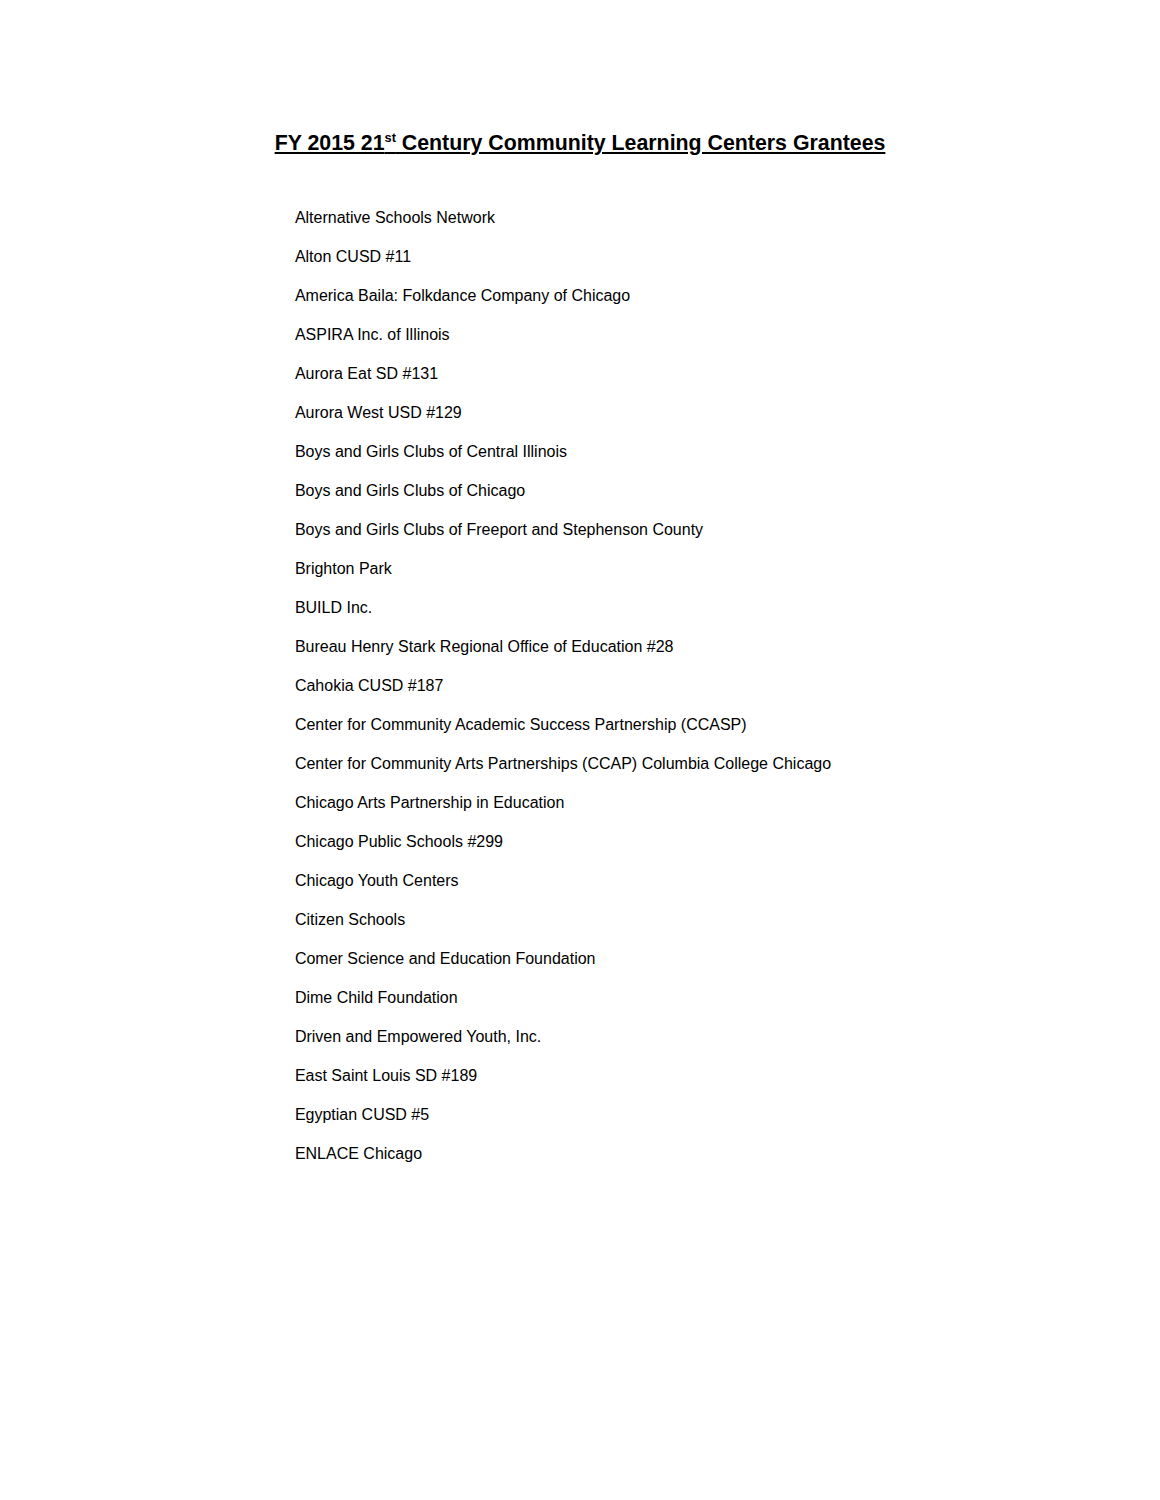FY 2015 21st Century Community Learning Centers Grantees
Alternative Schools Network
Alton CUSD #11
America Baila: Folkdance Company of Chicago
ASPIRA Inc. of Illinois
Aurora Eat SD #131
Aurora West USD #129
Boys and Girls Clubs of Central Illinois
Boys and Girls Clubs of Chicago
Boys and Girls Clubs of Freeport and Stephenson County
Brighton Park
BUILD Inc.
Bureau Henry Stark Regional Office of Education #28
Cahokia CUSD #187
Center for Community Academic Success Partnership (CCASP)
Center for Community Arts Partnerships (CCAP) Columbia College Chicago
Chicago Arts Partnership in Education
Chicago Public Schools #299
Chicago Youth Centers
Citizen Schools
Comer Science and Education Foundation
Dime Child Foundation
Driven and Empowered Youth, Inc.
East Saint Louis SD #189
Egyptian CUSD #5
ENLACE Chicago